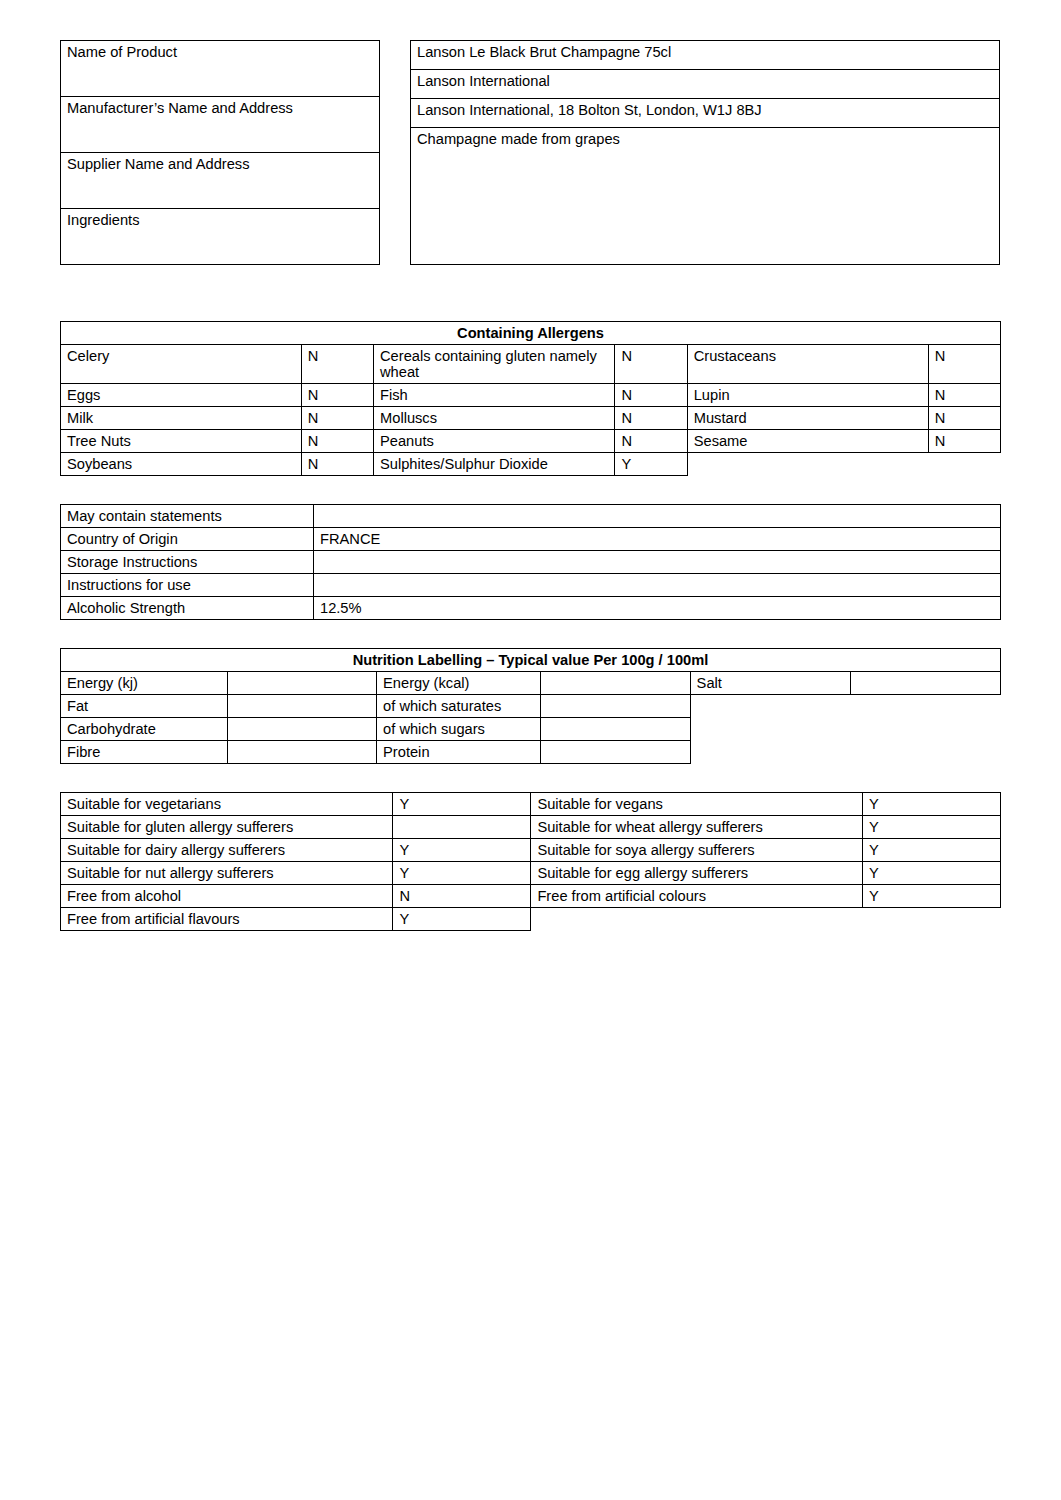| Name of Product |
| Manufacturer’s Name and Address |
| Supplier Name and Address |
| Ingredients |
| Lanson Le Black Brut Champagne 75cl |
| Lanson International |
| Lanson International, 18 Bolton St, London, W1J 8BJ |
| Champagne made from grapes |
| Containing Allergens |
| Celery | N | Cereals containing gluten namely wheat | N | Crustaceans | N |
| Eggs | N | Fish | N | Lupin | N |
| Milk | N | Molluscs | N | Mustard | N |
| Tree Nuts | N | Peanuts | N | Sesame | N |
| Soybeans | N | Sulphites/Sulphur Dioxide | Y | | |
| May contain statements | |
| Country of Origin | FRANCE |
| Storage Instructions | |
| Instructions for use | |
| Alcoholic Strength | 12.5% |
| Nutrition Labelling – Typical value Per 100g / 100ml |
| Energy (kj) | | Energy (kcal) | | Salt | |
| Fat | | of which saturates | | | |
| Carbohydrate | | of which sugars | | | |
| Fibre | | Protein | | | |
| Suitable for vegetarians | Y | Suitable for vegans | Y |
| Suitable for gluten allergy sufferers | | Suitable for wheat allergy sufferers | Y |
| Suitable for dairy allergy sufferers | Y | Suitable for soya allergy sufferers | Y |
| Suitable for nut allergy sufferers | Y | Suitable for egg allergy sufferers | Y |
| Free from alcohol | N | Free from artificial colours | Y |
| Free from artificial flavours | Y | | |